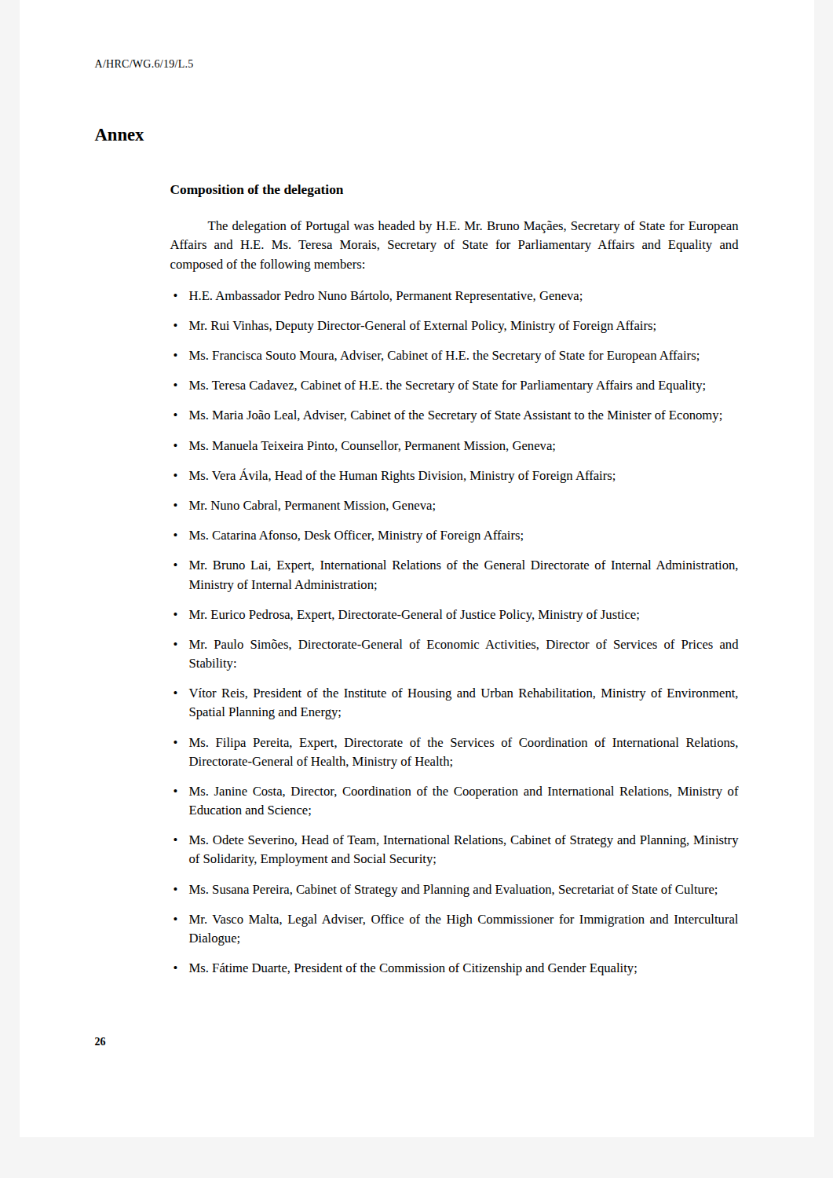A/HRC/WG.6/19/L.5
Annex
Composition of the delegation
The delegation of Portugal was headed by H.E. Mr. Bruno Maçães, Secretary of State for European Affairs and H.E. Ms. Teresa Morais, Secretary of State for Parliamentary Affairs and Equality and composed of the following members:
H.E. Ambassador Pedro Nuno Bártolo, Permanent Representative, Geneva;
Mr. Rui Vinhas, Deputy Director-General of External Policy, Ministry of Foreign Affairs;
Ms. Francisca Souto Moura, Adviser, Cabinet of H.E. the Secretary of State for European Affairs;
Ms. Teresa Cadavez, Cabinet of H.E. the Secretary of State for Parliamentary Affairs and Equality;
Ms. Maria João Leal, Adviser, Cabinet of the Secretary of State Assistant to the Minister of Economy;
Ms. Manuela Teixeira Pinto, Counsellor, Permanent Mission, Geneva;
Ms. Vera Ávila, Head of the Human Rights Division, Ministry of Foreign Affairs;
Mr. Nuno Cabral, Permanent Mission, Geneva;
Ms. Catarina Afonso, Desk Officer, Ministry of Foreign Affairs;
Mr. Bruno Lai, Expert, International Relations of the General Directorate of Internal Administration, Ministry of Internal Administration;
Mr. Eurico Pedrosa, Expert, Directorate-General of Justice Policy, Ministry of Justice;
Mr. Paulo Simões, Directorate-General of Economic Activities, Director of Services of Prices and Stability:
Vítor Reis, President of the Institute of Housing and Urban Rehabilitation, Ministry of Environment, Spatial Planning and Energy;
Ms. Filipa Pereita, Expert, Directorate of the Services of Coordination of International Relations, Directorate-General of Health, Ministry of Health;
Ms. Janine Costa, Director, Coordination of the Cooperation and International Relations, Ministry of Education and Science;
Ms. Odete Severino, Head of Team, International Relations, Cabinet of Strategy and Planning, Ministry of Solidarity, Employment and Social Security;
Ms. Susana Pereira, Cabinet of Strategy and Planning and Evaluation, Secretariat of State of Culture;
Mr. Vasco Malta, Legal Adviser, Office of the High Commissioner for Immigration and Intercultural Dialogue;
Ms. Fátime Duarte, President of the Commission of Citizenship and Gender Equality;
26